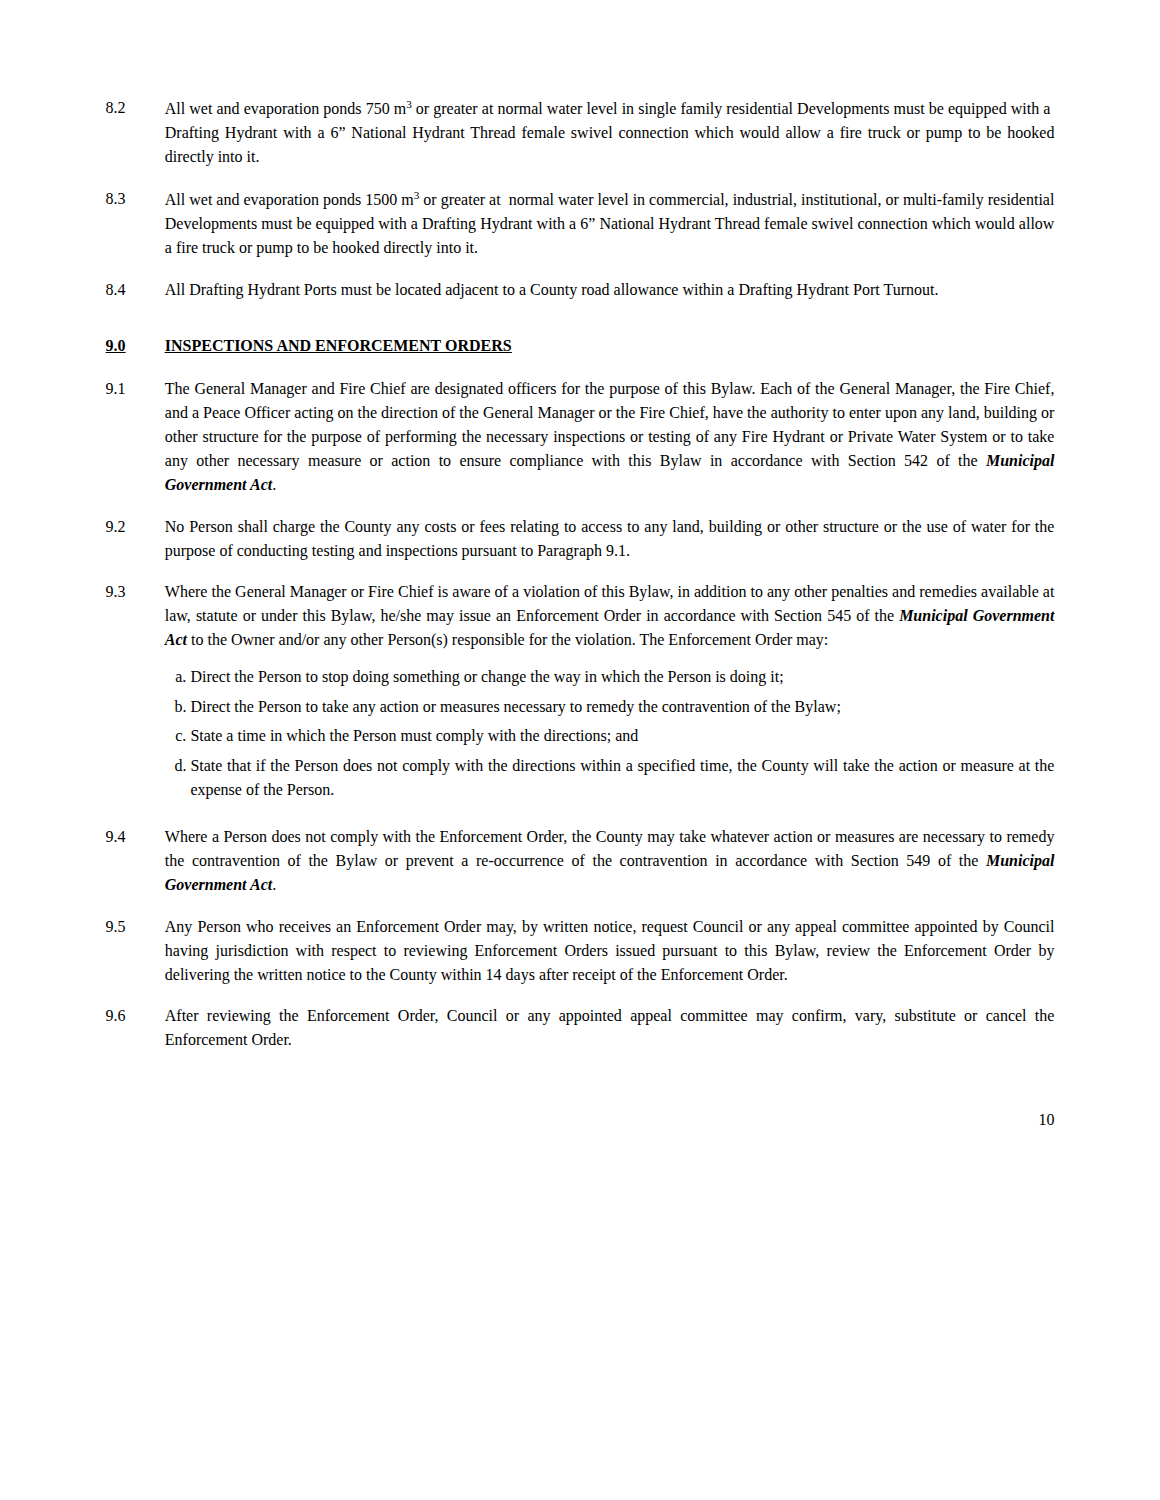8.2
All wet and evaporation ponds 750 m3 or greater at normal water level in single family residential Developments must be equipped with a Drafting Hydrant with a 6” National Hydrant Thread female swivel connection which would allow a fire truck or pump to be hooked directly into it.
8.3
All wet and evaporation ponds 1500 m3 or greater at normal water level in commercial, industrial, institutional, or multi-family residential Developments must be equipped with a Drafting Hydrant with a 6” National Hydrant Thread female swivel connection which would allow a fire truck or pump to be hooked directly into it.
8.4
All Drafting Hydrant Ports must be located adjacent to a County road allowance within a Drafting Hydrant Port Turnout.
9.0 INSPECTIONS AND ENFORCEMENT ORDERS
9.1
The General Manager and Fire Chief are designated officers for the purpose of this Bylaw. Each of the General Manager, the Fire Chief, and a Peace Officer acting on the direction of the General Manager or the Fire Chief, have the authority to enter upon any land, building or other structure for the purpose of performing the necessary inspections or testing of any Fire Hydrant or Private Water System or to take any other necessary measure or action to ensure compliance with this Bylaw in accordance with Section 542 of the Municipal Government Act.
9.2
No Person shall charge the County any costs or fees relating to access to any land, building or other structure or the use of water for the purpose of conducting testing and inspections pursuant to Paragraph 9.1.
9.3
Where the General Manager or Fire Chief is aware of a violation of this Bylaw, in addition to any other penalties and remedies available at law, statute or under this Bylaw, he/she may issue an Enforcement Order in accordance with Section 545 of the Municipal Government Act to the Owner and/or any other Person(s) responsible for the violation. The Enforcement Order may:
Direct the Person to stop doing something or change the way in which the Person is doing it;
Direct the Person to take any action or measures necessary to remedy the contravention of the Bylaw;
State a time in which the Person must comply with the directions; and
State that if the Person does not comply with the directions within a specified time, the County will take the action or measure at the expense of the Person.
9.4
Where a Person does not comply with the Enforcement Order, the County may take whatever action or measures are necessary to remedy the contravention of the Bylaw or prevent a re-occurrence of the contravention in accordance with Section 549 of the Municipal Government Act.
9.5
Any Person who receives an Enforcement Order may, by written notice, request Council or any appeal committee appointed by Council having jurisdiction with respect to reviewing Enforcement Orders issued pursuant to this Bylaw, review the Enforcement Order by delivering the written notice to the County within 14 days after receipt of the Enforcement Order.
9.6
After reviewing the Enforcement Order, Council or any appointed appeal committee may confirm, vary, substitute or cancel the Enforcement Order.
10